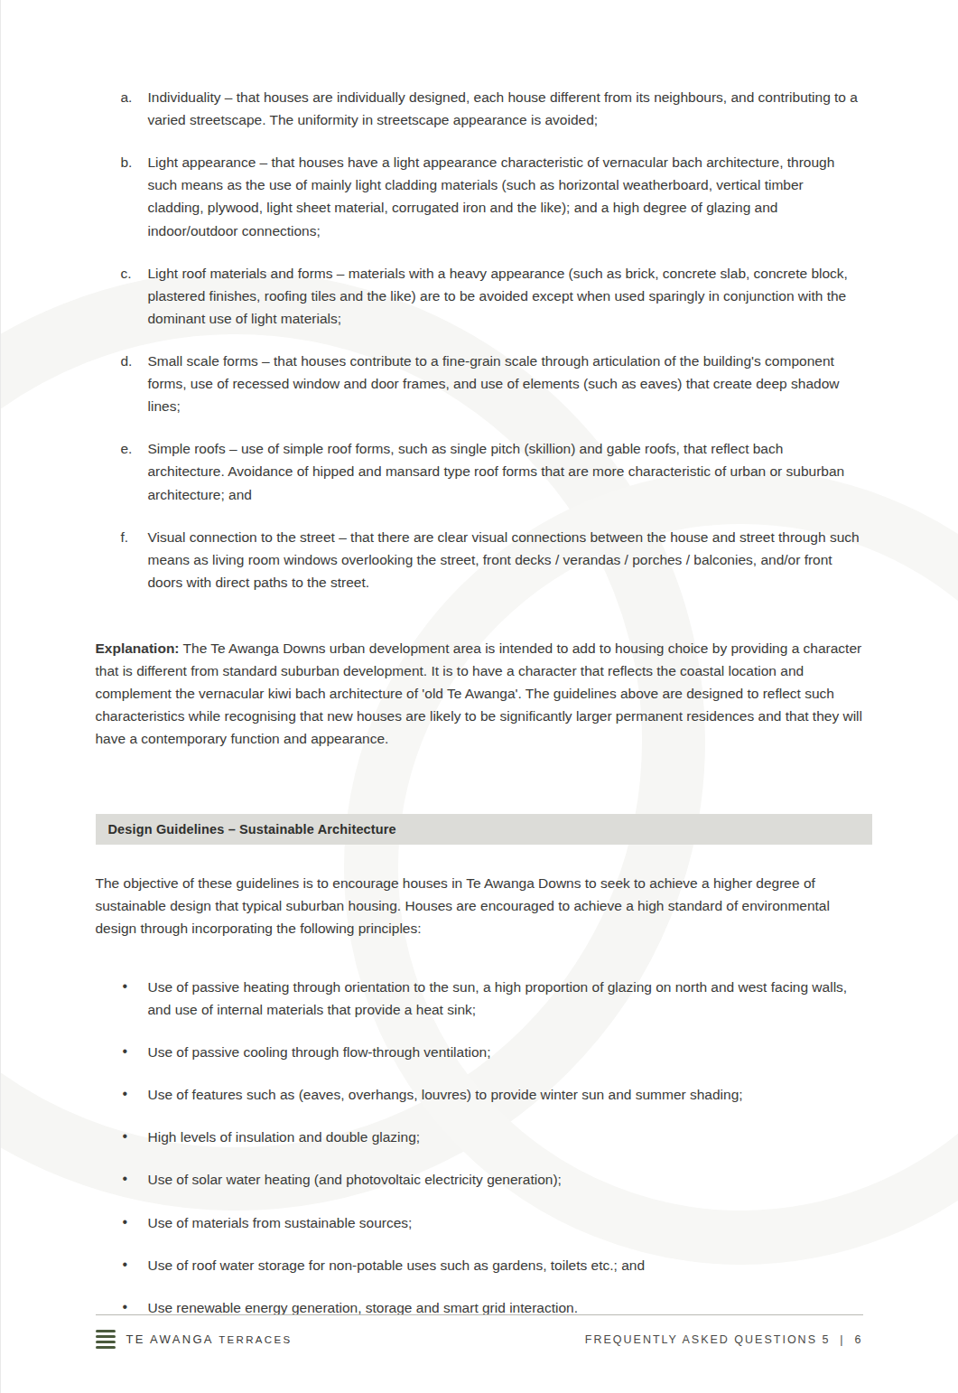a. Individuality – that houses are individually designed, each house different from its neighbours, and contributing to a varied streetscape. The uniformity in streetscape appearance is avoided;
b. Light appearance – that houses have a light appearance characteristic of vernacular bach architecture, through such means as the use of mainly light cladding materials (such as horizontal weatherboard, vertical timber cladding, plywood, light sheet material, corrugated iron and the like); and a high degree of glazing and indoor/outdoor connections;
c. Light roof materials and forms – materials with a heavy appearance (such as brick, concrete slab, concrete block, plastered finishes, roofing tiles and the like) are to be avoided except when used sparingly in conjunction with the dominant use of light materials;
d. Small scale forms – that houses contribute to a fine-grain scale through articulation of the building's component forms, use of recessed window and door frames, and use of elements (such as eaves) that create deep shadow lines;
e. Simple roofs – use of simple roof forms, such as single pitch (skillion) and gable roofs, that reflect bach architecture. Avoidance of hipped and mansard type roof forms that are more characteristic of urban or suburban architecture; and
f. Visual connection to the street – that there are clear visual connections between the house and street through such means as living room windows overlooking the street, front decks / verandas / porches / balconies, and/or front doors with direct paths to the street.
Explanation: The Te Awanga Downs urban development area is intended to add to housing choice by providing a character that is different from standard suburban development. It is to have a character that reflects the coastal location and complement the vernacular kiwi bach architecture of 'old Te Awanga'. The guidelines above are designed to reflect such characteristics while recognising that new houses are likely to be significantly larger permanent residences and that they will have a contemporary function and appearance.
Design Guidelines – Sustainable Architecture
The objective of these guidelines is to encourage houses in Te Awanga Downs to seek to achieve a higher degree of sustainable design that typical suburban housing. Houses are encouraged to achieve a high standard of environmental design through incorporating the following principles:
Use of passive heating through orientation to the sun, a high proportion of glazing on north and west facing walls, and use of internal materials that provide a heat sink;
Use of passive cooling through flow-through ventilation;
Use of features such as (eaves, overhangs, louvres) to provide winter sun and summer shading;
High levels of insulation and double glazing;
Use of solar water heating (and photovoltaic electricity generation);
Use of materials from sustainable sources;
Use of roof water storage for non-potable uses such as gardens, toilets etc.; and
Use renewable energy generation, storage and smart grid interaction.
TE AWANGA TERRACES
FREQUENTLY ASKED QUESTIONS 5 | 6